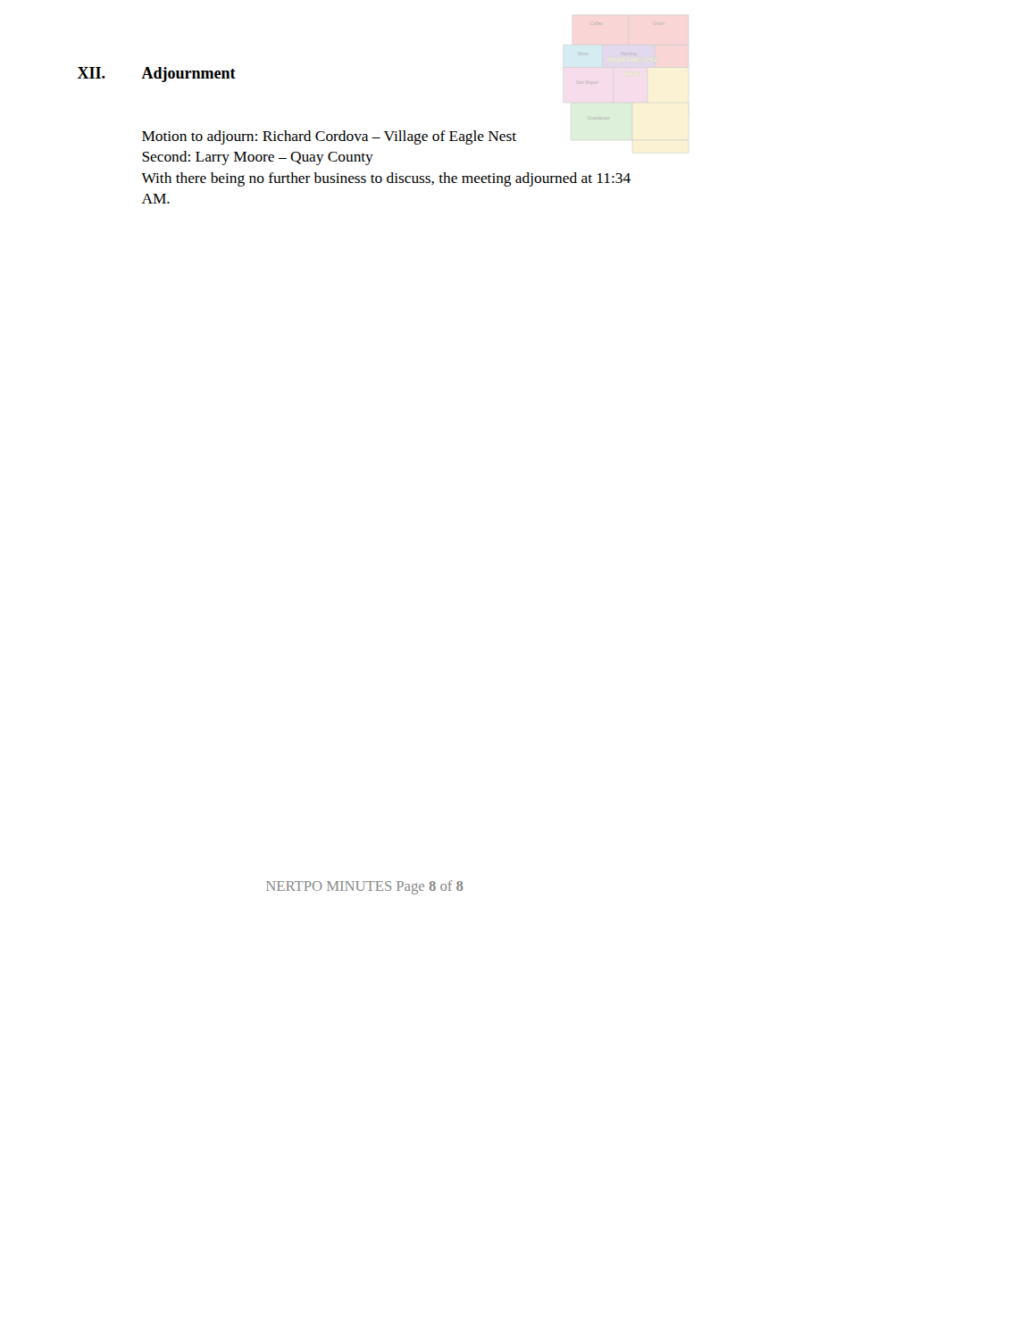Colfax Union Mora Harding San Miguel Quay Guadalupe NORTHEAST RPO
XII. Adjournment
Motion to adjourn: Richard Cordova – Village of Eagle Nest
Second: Larry Moore – Quay County
With there being no further business to discuss, the meeting adjourned at 11:34 AM.
NERTPO MINUTES Page 8 of 8